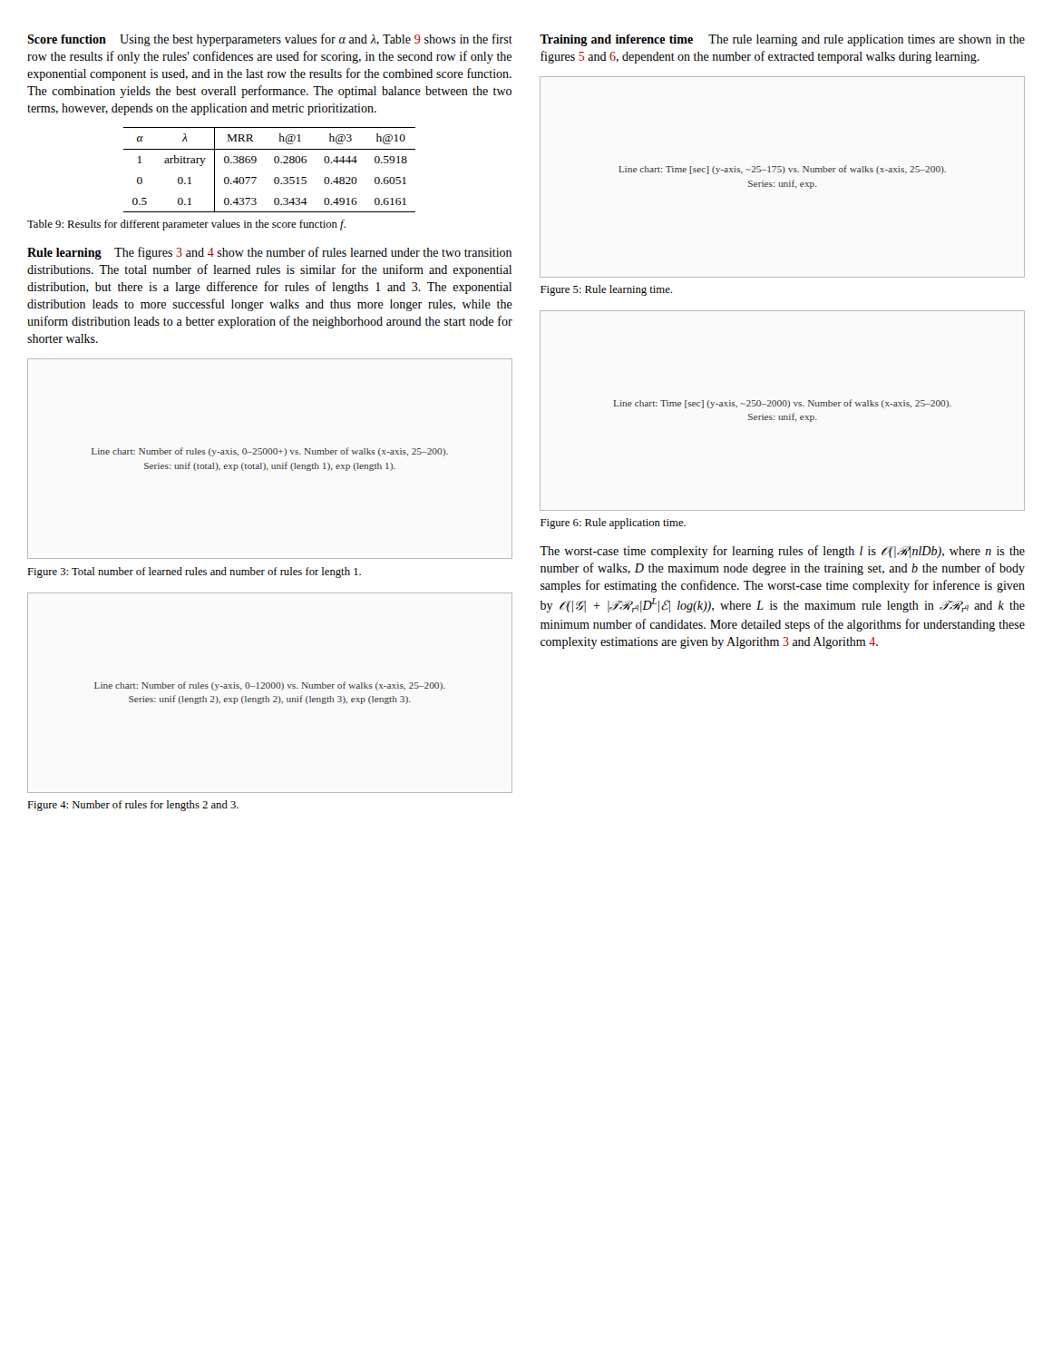Score function Using the best hyperparameters values for α and λ, Table 9 shows in the first row the results if only the rules' confidences are used for scoring, in the second row if only the exponential component is used, and in the last row the results for the combined score function. The combination yields the best overall performance. The optimal balance between the two terms, however, depends on the application and metric prioritization.
| α | λ | MRR | h@1 | h@3 | h@10 |
| --- | --- | --- | --- | --- | --- |
| 1 | arbitrary | 0.3869 | 0.2806 | 0.4444 | 0.5918 |
| 0 | 0.1 | 0.4077 | 0.3515 | 0.4820 | 0.6051 |
| 0.5 | 0.1 | 0.4373 | 0.3434 | 0.4916 | 0.6161 |
Table 9: Results for different parameter values in the score function f.
Rule learning The figures 3 and 4 show the number of rules learned under the two transition distributions. The total number of learned rules is similar for the uniform and exponential distribution, but there is a large difference for rules of lengths 1 and 3. The exponential distribution leads to more successful longer walks and thus more longer rules, while the uniform distribution leads to a better exploration of the neighborhood around the start node for shorter walks.
Line chart: Number of rules (y-axis, 0–25000+) vs. Number of walks (x-axis, 25–200).
Series: unif (total), exp (total), unif (length 1), exp (length 1).
Figure 3: Total number of learned rules and number of rules for length 1.
Line chart: Number of rules (y-axis, 0–12000) vs. Number of walks (x-axis, 25–200).
Series: unif (length 2), exp (length 2), unif (length 3), exp (length 3).
Figure 4: Number of rules for lengths 2 and 3.
Training and inference time The rule learning and rule application times are shown in the figures 5 and 6, dependent on the number of extracted temporal walks during learning.
Line chart: Time [sec] (y-axis, ~25–175) vs. Number of walks (x-axis, 25–200).
Series: unif, exp.
Figure 5: Rule learning time.
Line chart: Time [sec] (y-axis, ~250–2000) vs. Number of walks (x-axis, 25–200).
Series: unif, exp.
Figure 6: Rule application time.
The worst-case time complexity for learning rules of length l is 𝒪(|ℛ|nlDb), where n is the number of walks, D the maximum node degree in the training set, and b the number of body samples for estimating the confidence. The worst-case time complexity for inference is given by 𝒪(|𝒢| + |𝒯ℛrq|DL|ℰ| log(k)), where L is the maximum rule length in 𝒯ℛrq and k the minimum number of candidates. More detailed steps of the algorithms for understanding these complexity estimations are given by Algorithm 3 and Algorithm 4.